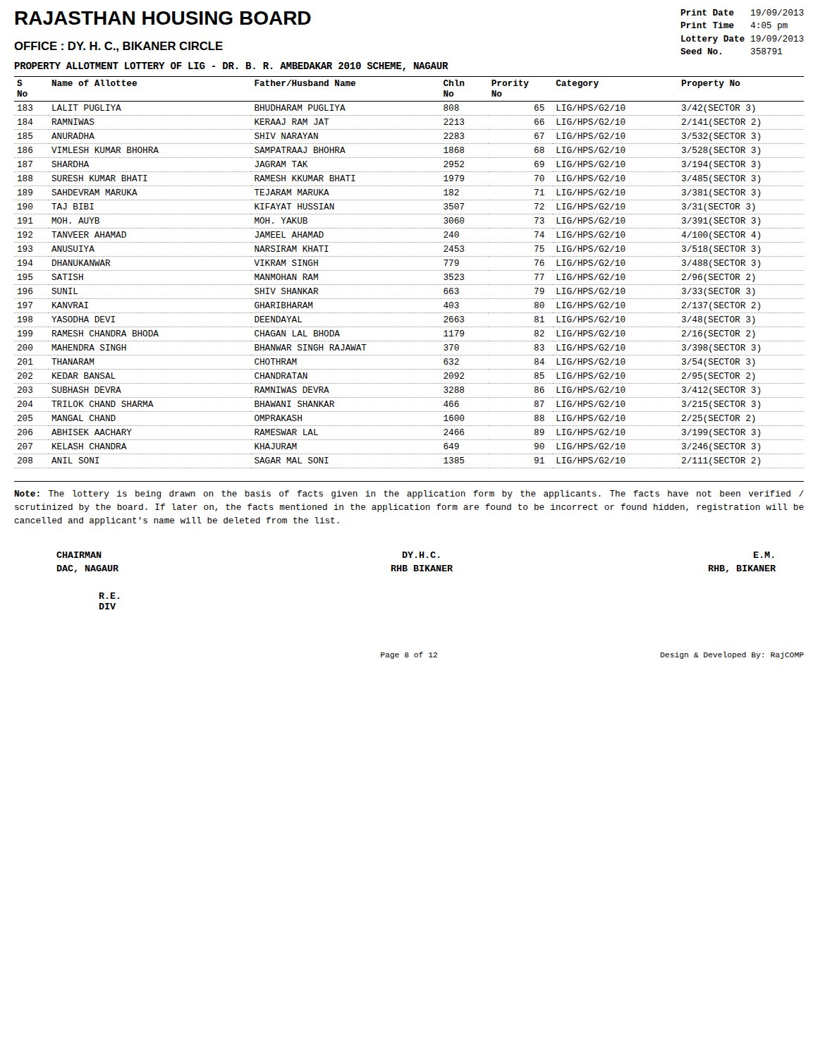RAJASTHAN HOUSING BOARD
| Print Date | 19/09/2013 |
| Print Time | 4:05 pm |
| Lottery Date | 19/09/2013 |
| Seed No. | 358791 |
OFFICE : DY. H. C., BIKANER CIRCLE
PROPERTY ALLOTMENT LOTTERY OF LIG - DR. B. R. AMBEDAKAR 2010 SCHEME, NAGAUR
| S No | Name of Allottee | Father/Husband Name | Chln No | Prority No | Category | Property No |
| --- | --- | --- | --- | --- | --- | --- |
| 183 | LALIT PUGLIYA | BHUDHARAM PUGLIYA | 808 | 65 | LIG/HPS/G2/10 | 3/42(SECTOR 3) |
| 184 | RAMNIWAS | KERAAJ RAM JAT | 2213 | 66 | LIG/HPS/G2/10 | 2/141(SECTOR 2) |
| 185 | ANURADHA | SHIV NARAYAN | 2283 | 67 | LIG/HPS/G2/10 | 3/532(SECTOR 3) |
| 186 | VIMLESH KUMAR BHOHRA | SAMPATRAAJ BHOHRA | 1868 | 68 | LIG/HPS/G2/10 | 3/528(SECTOR 3) |
| 187 | SHARDHA | JAGRAM TAK | 2952 | 69 | LIG/HPS/G2/10 | 3/194(SECTOR 3) |
| 188 | SURESH KUMAR BHATI | RAMESH KKUMAR BHATI | 1979 | 70 | LIG/HPS/G2/10 | 3/485(SECTOR 3) |
| 189 | SAHDEVRAM MARUKA | TEJARAM MARUKA | 182 | 71 | LIG/HPS/G2/10 | 3/381(SECTOR 3) |
| 190 | TAJ BIBI | KIFAYAT HUSSIAN | 3507 | 72 | LIG/HPS/G2/10 | 3/31(SECTOR 3) |
| 191 | MOH. AUYB | MOH. YAKUB | 3060 | 73 | LIG/HPS/G2/10 | 3/391(SECTOR 3) |
| 192 | TANVEER AHAMAD | JAMEEL AHAMAD | 240 | 74 | LIG/HPS/G2/10 | 4/100(SECTOR 4) |
| 193 | ANUSUIYA | NARSIRAM KHATI | 2453 | 75 | LIG/HPS/G2/10 | 3/518(SECTOR 3) |
| 194 | DHANUKANWAR | VIKRAM SINGH | 779 | 76 | LIG/HPS/G2/10 | 3/488(SECTOR 3) |
| 195 | SATISH | MANMOHAN RAM | 3523 | 77 | LIG/HPS/G2/10 | 2/96(SECTOR 2) |
| 196 | SUNIL | SHIV SHANKAR | 663 | 79 | LIG/HPS/G2/10 | 3/33(SECTOR 3) |
| 197 | KANVRAI | GHARIBHARAM | 403 | 80 | LIG/HPS/G2/10 | 2/137(SECTOR 2) |
| 198 | YASODHA DEVI | DEENDAYAL | 2663 | 81 | LIG/HPS/G2/10 | 3/48(SECTOR 3) |
| 199 | RAMESH CHANDRA BHODA | CHAGAN LAL BHODA | 1179 | 82 | LIG/HPS/G2/10 | 2/16(SECTOR 2) |
| 200 | MAHENDRA SINGH | BHANWAR SINGH RAJAWAT | 370 | 83 | LIG/HPS/G2/10 | 3/398(SECTOR 3) |
| 201 | THANARAM | CHOTHRAM | 632 | 84 | LIG/HPS/G2/10 | 3/54(SECTOR 3) |
| 202 | KEDAR BANSAL | CHANDRATAN | 2092 | 85 | LIG/HPS/G2/10 | 2/95(SECTOR 2) |
| 203 | SUBHASH DEVRA | RAMNIWAS DEVRA | 3288 | 86 | LIG/HPS/G2/10 | 3/412(SECTOR 3) |
| 204 | TRILOK CHAND SHARMA | BHAWANI SHANKAR | 466 | 87 | LIG/HPS/G2/10 | 3/215(SECTOR 3) |
| 205 | MANGAL CHAND | OMPRAKASH | 1600 | 88 | LIG/HPS/G2/10 | 2/25(SECTOR 2) |
| 206 | ABHISEK AACHARY | RAMESWAR LAL | 2466 | 89 | LIG/HPS/G2/10 | 3/199(SECTOR 3) |
| 207 | KELASH CHANDRA | KHAJURAM | 649 | 90 | LIG/HPS/G2/10 | 3/246(SECTOR 3) |
| 208 | ANIL SONI | SAGAR MAL SONI | 1385 | 91 | LIG/HPS/G2/10 | 2/111(SECTOR 2) |
Note: The lottery is being drawn on the basis of facts given in the application form by the applicants. The facts have not been verified / scrutinized by the board. If later on, the facts mentioned in the application form are found to be incorrect or found hidden, registration will be cancelled and applicant's name will be deleted from the list.
| CHAIRMAN | DY.H.C. | E.M. |
| DAC, NAGAUR | RHB BIKANER | RHB, BIKANER |
R.E.
DIV
Page 8 of 12
Design & Developed By: RajCOMP